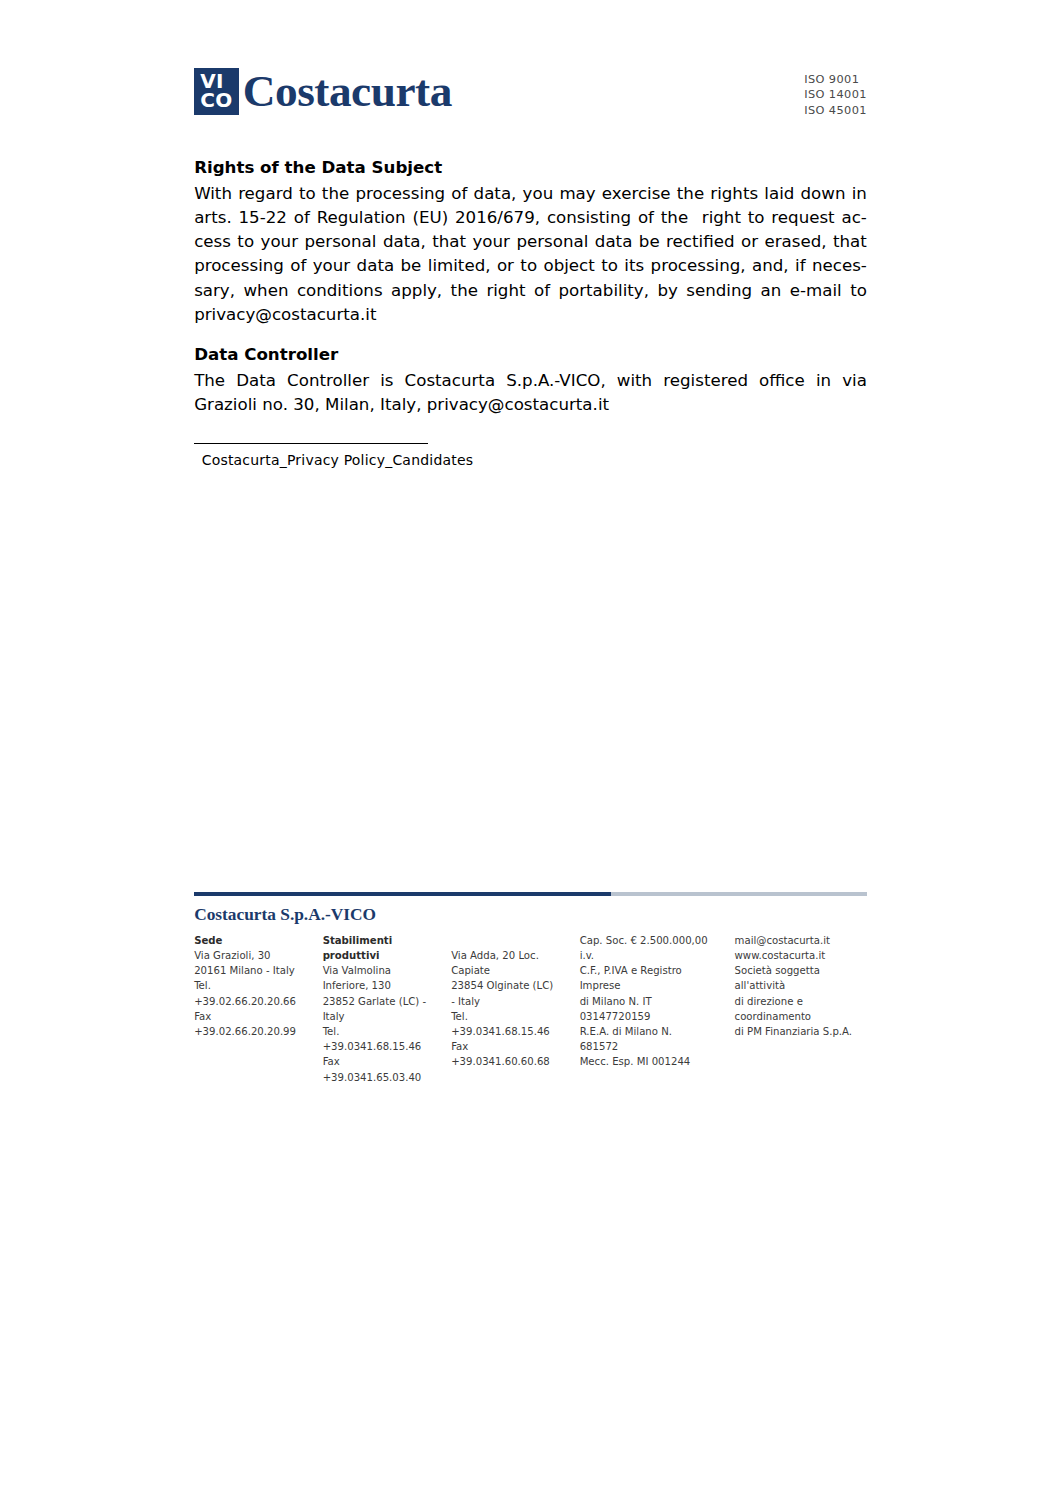VI CO Costacurta
ISO 9001
ISO 14001
ISO 45001
Rights of the Data Subject
With regard to the processing of data, you may exercise the rights laid down in arts. 15-22 of Regulation (EU) 2016/679, consisting of the right to request access to your personal data, that your personal data be rectified or erased, that processing of your data be limited, or to object to its processing, and, if necessary, when conditions apply, the right of portability, by sending an e-mail to privacy@costacurta.it
Data Controller
The Data Controller is Costacurta S.p.A.-VICO, with registered office in via Grazioli no. 30, Milan, Italy, privacy@costacurta.it
Costacurta_Privacy Policy_Candidates
Costacurta S.p.A.-VICO
Sede
Via Grazioli, 30
20161 Milano - Italy
Tel. +39.02.66.20.20.66
Fax +39.02.66.20.20.99
Stabilimenti produttivi
Via Valmolina Inferiore, 130
23852 Garlate (LC) - Italy
Tel. +39.0341.68.15.46
Fax +39.0341.65.03.40
Via Adda, 20 Loc. Capiate
23854 Olginate (LC) - Italy
Tel. +39.0341.68.15.46
Fax +39.0341.60.60.68
Cap. Soc. € 2.500.000,00 i.v.
C.F., P.IVA e Registro Imprese
di Milano N. IT 03147720159
R.E.A. di Milano N. 681572
Mecc. Esp. MI 001244
mail@costacurta.it
www.costacurta.it
Società soggetta all'attività
di direzione e coordinamento
di PM Finanziaria S.p.A.